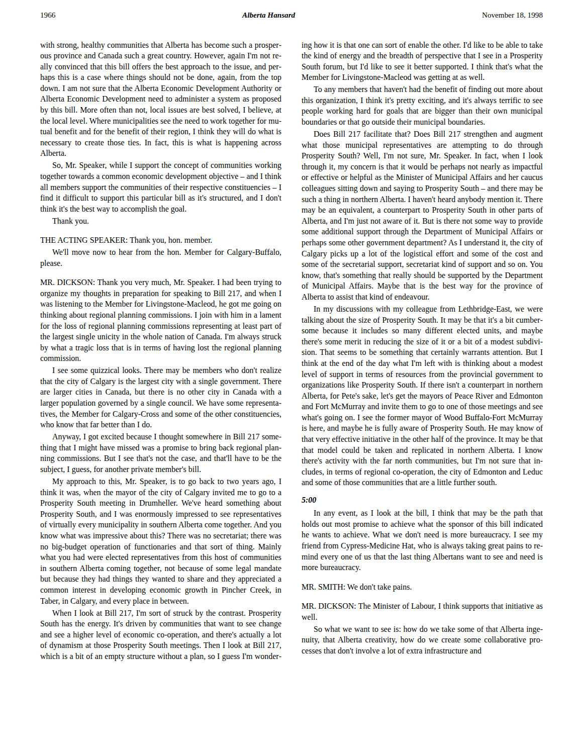1966 Alberta Hansard November 18, 1998
with strong, healthy communities that Alberta has become such a prosperous province and Canada such a great country. However, again I'm not really convinced that this bill offers the best approach to the issue, and perhaps this is a case where things should not be done, again, from the top down. I am not sure that the Alberta Economic Development Authority or Alberta Economic Development need to administer a system as proposed by this bill. More often than not, local issues are best solved, I believe, at the local level. Where municipalities see the need to work together for mutual benefit and for the benefit of their region, I think they will do what is necessary to create those ties. In fact, this is what is happening across Alberta.
So, Mr. Speaker, while I support the concept of communities working together towards a common economic development objective – and I think all members support the communities of their respective constituencies – I find it difficult to support this particular bill as it's structured, and I don't think it's the best way to accomplish the goal.
Thank you.
THE ACTING SPEAKER: Thank you, hon. member.
We'll move now to hear from the hon. Member for Calgary-Buffalo, please.
MR. DICKSON: Thank you very much, Mr. Speaker. I had been trying to organize my thoughts in preparation for speaking to Bill 217, and when I was listening to the Member for Livingstone-Macleod, he got me going on thinking about regional planning commissions. I join with him in a lament for the loss of regional planning commissions representing at least part of the largest single unicity in the whole nation of Canada. I'm always struck by what a tragic loss that is in terms of having lost the regional planning commission.
I see some quizzical looks. There may be members who don't realize that the city of Calgary is the largest city with a single government. There are larger cities in Canada, but there is no other city in Canada with a larger population governed by a single council. We have some representatives, the Member for Calgary-Cross and some of the other constituencies, who know that far better than I do.
Anyway, I got excited because I thought somewhere in Bill 217 something that I might have missed was a promise to bring back regional planning commissions. But I see that's not the case, and that'll have to be the subject, I guess, for another private member's bill.
My approach to this, Mr. Speaker, is to go back to two years ago, I think it was, when the mayor of the city of Calgary invited me to go to a Prosperity South meeting in Drumheller. We've heard something about Prosperity South, and I was enormously impressed to see representatives of virtually every municipality in southern Alberta come together. And you know what was impressive about this? There was no secretariat; there was no big-budget operation of functionaries and that sort of thing. Mainly what you had were elected representatives from this host of communities in southern Alberta coming together, not because of some legal mandate but because they had things they wanted to share and they appreciated a common interest in developing economic growth in Pincher Creek, in Taber, in Calgary, and every place in between.
When I look at Bill 217, I'm sort of struck by the contrast. Prosperity South has the energy. It's driven by communities that want to see change and see a higher level of economic co-operation, and there's actually a lot of dynamism at those Prosperity South meetings. Then I look at Bill 217, which is a bit of an empty structure without a plan, so I guess I'm wondering how it is that one can sort of enable the other. I'd like to be able to take the kind of energy and the breadth of perspective that I see in a Prosperity South forum, but I'd like to see it better supported. I think that's what the Member for Livingstone-Macleod was getting at as well.
To any members that haven't had the benefit of finding out more about this organization, I think it's pretty exciting, and it's always terrific to see people working hard for goals that are bigger than their own municipal boundaries or that go outside their municipal boundaries.
Does Bill 217 facilitate that? Does Bill 217 strengthen and augment what those municipal representatives are attempting to do through Prosperity South? Well, I'm not sure, Mr. Speaker. In fact, when I look through it, my concern is that it would be perhaps not nearly as impactful or effective or helpful as the Minister of Municipal Affairs and her caucus colleagues sitting down and saying to Prosperity South – and there may be such a thing in northern Alberta. I haven't heard anybody mention it. There may be an equivalent, a counterpart to Prosperity South in other parts of Alberta, and I'm just not aware of it. But is there not some way to provide some additional support through the Department of Municipal Affairs or perhaps some other government department? As I understand it, the city of Calgary picks up a lot of the logistical effort and some of the cost and some of the secretarial support, secretariat kind of support and so on. You know, that's something that really should be supported by the Department of Municipal Affairs. Maybe that is the best way for the province of Alberta to assist that kind of endeavour.
In my discussions with my colleague from Lethbridge-East, we were talking about the size of Prosperity South. It may be that it's a bit cumbersome because it includes so many different elected units, and maybe there's some merit in reducing the size of it or a bit of a modest subdivision. That seems to be something that certainly warrants attention. But I think at the end of the day what I'm left with is thinking about a modest level of support in terms of resources from the provincial government to organizations like Prosperity South. If there isn't a counterpart in northern Alberta, for Pete's sake, let's get the mayors of Peace River and Edmonton and Fort McMurray and invite them to go to one of those meetings and see what's going on. I see the former mayor of Wood Buffalo-Fort McMurray is here, and maybe he is fully aware of Prosperity South. He may know of that very effective initiative in the other half of the province. It may be that that model could be taken and replicated in northern Alberta. I know there's activity with the far north communities, but I'm not sure that includes, in terms of regional co-operation, the city of Edmonton and Leduc and some of those communities that are a little further south.
5:00
In any event, as I look at the bill, I think that may be the path that holds out most promise to achieve what the sponsor of this bill indicated he wants to achieve. What we don't need is more bureaucracy. I see my friend from Cypress-Medicine Hat, who is always taking great pains to remind every one of us that the last thing Albertans want to see and need is more bureaucracy.
MR. SMITH: We don't take pains.
MR. DICKSON: The Minister of Labour, I think supports that initiative as well.
So what we want to see is: how do we take some of that Alberta ingenuity, that Alberta creativity, how do we create some collaborative processes that don't involve a lot of extra infrastructure and